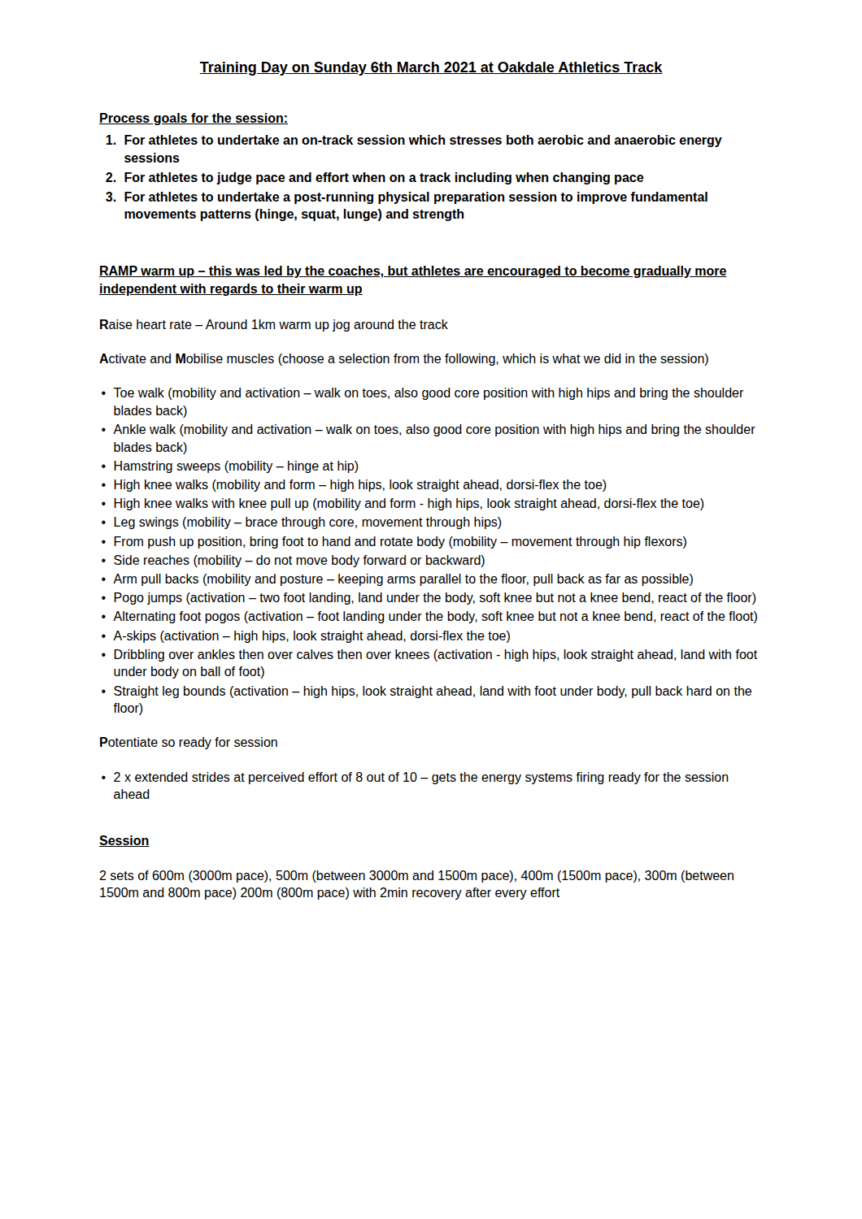Training Day on Sunday 6th March 2021 at Oakdale Athletics Track
Process goals for the session:
For athletes to undertake an on-track session which stresses both aerobic and anaerobic energy sessions
For athletes to judge pace and effort when on a track including when changing pace
For athletes to undertake a post-running physical preparation session to improve fundamental movements patterns (hinge, squat, lunge) and strength
RAMP warm up – this was led by the coaches, but athletes are encouraged to become gradually more independent with regards to their warm up
Raise heart rate – Around 1km warm up jog around the track
Activate and Mobilise muscles (choose a selection from the following, which is what we did in the session)
Toe walk (mobility and activation – walk on toes, also good core position with high hips and bring the shoulder blades back)
Ankle walk (mobility and activation – walk on toes, also good core position with high hips and bring the shoulder blades back)
Hamstring sweeps (mobility – hinge at hip)
High knee walks (mobility and form – high hips, look straight ahead, dorsi-flex the toe)
High knee walks with knee pull up (mobility and form - high hips, look straight ahead, dorsi-flex the toe)
Leg swings (mobility – brace through core, movement through hips)
From push up position, bring foot to hand and rotate body (mobility – movement through hip flexors)
Side reaches (mobility – do not move body forward or backward)
Arm pull backs (mobility and posture – keeping arms parallel to the floor, pull back as far as possible)
Pogo jumps (activation – two foot landing, land under the body, soft knee but not a knee bend, react of the floor)
Alternating foot pogos (activation – foot landing under the body, soft knee but not a knee bend, react of the floot)
A-skips (activation – high hips, look straight ahead, dorsi-flex the toe)
Dribbling over ankles then over calves then over knees (activation - high hips, look straight ahead, land with foot under body on ball of foot)
Straight leg bounds (activation – high hips, look straight ahead, land with foot under body, pull back hard on the floor)
Potentiate so ready for session
2 x extended strides at perceived effort of 8 out of 10 – gets the energy systems firing ready for the session ahead
Session
2 sets of 600m (3000m pace), 500m (between 3000m and 1500m pace), 400m (1500m pace), 300m (between 1500m and 800m pace) 200m (800m pace) with 2min recovery after every effort